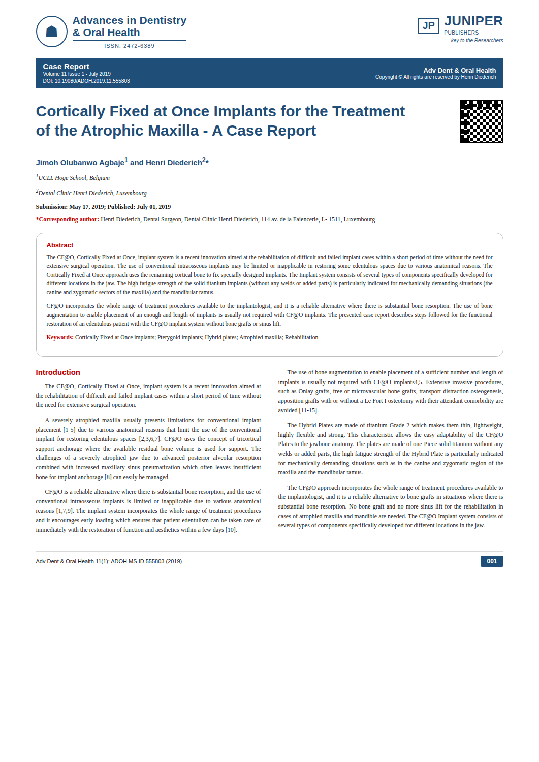☗
Advances in Dentistry
& Oral Health
ISSN: 2472-6389
JP JUNIPER
PUBLISHERS
key to the Researchers
Case Report
Volume 11 Issue 1 - July 2019
DOI: 10.19080/ADOH.2019.11.555803
Adv Dent & Oral Health
Copyright © All rights are reserved by Henri Diederich
Cortically Fixed at Once Implants for the Treatment of the Atrophic Maxilla - A Case Report
Jimoh Olubanwo Agbaje1 and Henri Diederich2*
1UCLL Hoge School, Belgium
2Dental Clinic Henri Diederich, Luxembourg
Submission: May 17, 2019; Published: July 01, 2019
*Corresponding author: Henri Diederich, Dental Surgeon, Dental Clinic Henri Diederich, 114 av. de la Faiencerie, L- 1511, Luxembourg
Abstract
The CF@O, Cortically Fixed at Once, implant system is a recent innovation aimed at the rehabilitation of difficult and failed implant cases within a short period of time without the need for extensive surgical operation. The use of conventional intraosseous implants may be limited or inapplicable in restoring some edentulous spaces due to various anatomical reasons. The Cortically Fixed at Once approach uses the remaining cortical bone to fix specially designed implants. The Implant system consists of several types of components specifically developed for different locations in the jaw. The high fatigue strength of the solid titanium implants (without any welds or added parts) is particularly indicated for mechanically demanding situations (the canine and zygomatic sectors of the maxilla) and the mandibular ramus.
CF@O incorporates the whole range of treatment procedures available to the implantologist, and it is a reliable alternative where there is substantial bone resorption. The use of bone augmentation to enable placement of an enough and length of implants is usually not required with CF@O implants. The presented case report describes steps followed for the functional restoration of an edentulous patient with the CF@O implant system without bone grafts or sinus lift.
Keywords: Cortically Fixed at Once implants; Pterygoid implants; Hybrid plates; Atrophied maxilla; Rehabilitation
Introduction
The CF@O, Cortically Fixed at Once, implant system is a recent innovation aimed at the rehabilitation of difficult and failed implant cases within a short period of time without the need for extensive surgical operation.
A severely atrophied maxilla usually presents limitations for conventional implant placement [1-5] due to various anatomical reasons that limit the use of the conventional implant for restoring edentulous spaces [2,3,6,7]. CF@O uses the concept of tricortical support anchorage where the available residual bone volume is used for support. The challenges of a severely atrophied jaw due to advanced posterior alveolar resorption combined with increased maxillary sinus pneumatization which often leaves insufficient bone for implant anchorage [8] can easily be managed.
CF@O is a reliable alternative where there is substantial bone resorption, and the use of conventional intraosseous implants is limited or inapplicable due to various anatomical reasons [1,7,9]. The implant system incorporates the whole range of treatment procedures and it encourages early loading which ensures that patient edentulism can be taken care of immediately with the restoration of function and aesthetics within a few days [10].
The use of bone augmentation to enable placement of a sufficient number and length of implants is usually not required with CF@O implants4,5. Extensive invasive procedures, such as Onlay grafts, free or microvascular bone grafts, transport distraction osteogenesis, apposition grafts with or without a Le Fort I osteotomy with their attendant comorbidity are avoided [11-15].
The Hybrid Plates are made of titanium Grade 2 which makes them thin, lightweight, highly flexible and strong. This characteristic allows the easy adaptability of the CF@O Plates to the jawbone anatomy. The plates are made of one-Piece solid titanium without any welds or added parts, the high fatigue strength of the Hybrid Plate is particularly indicated for mechanically demanding situations such as in the canine and zygomatic region of the maxilla and the mandibular ramus.
The CF@O approach incorporates the whole range of treatment procedures available to the implantologist, and it is a reliable alternative to bone grafts in situations where there is substantial bone resorption. No bone graft and no more sinus lift for the rehabilitation in cases of atrophied maxilla and mandible are needed. The CF@O Implant system consists of several types of components specifically developed for different locations in the jaw.
Adv Dent & Oral Health 11(1): ADOH.MS.ID.555803 (2019)
001